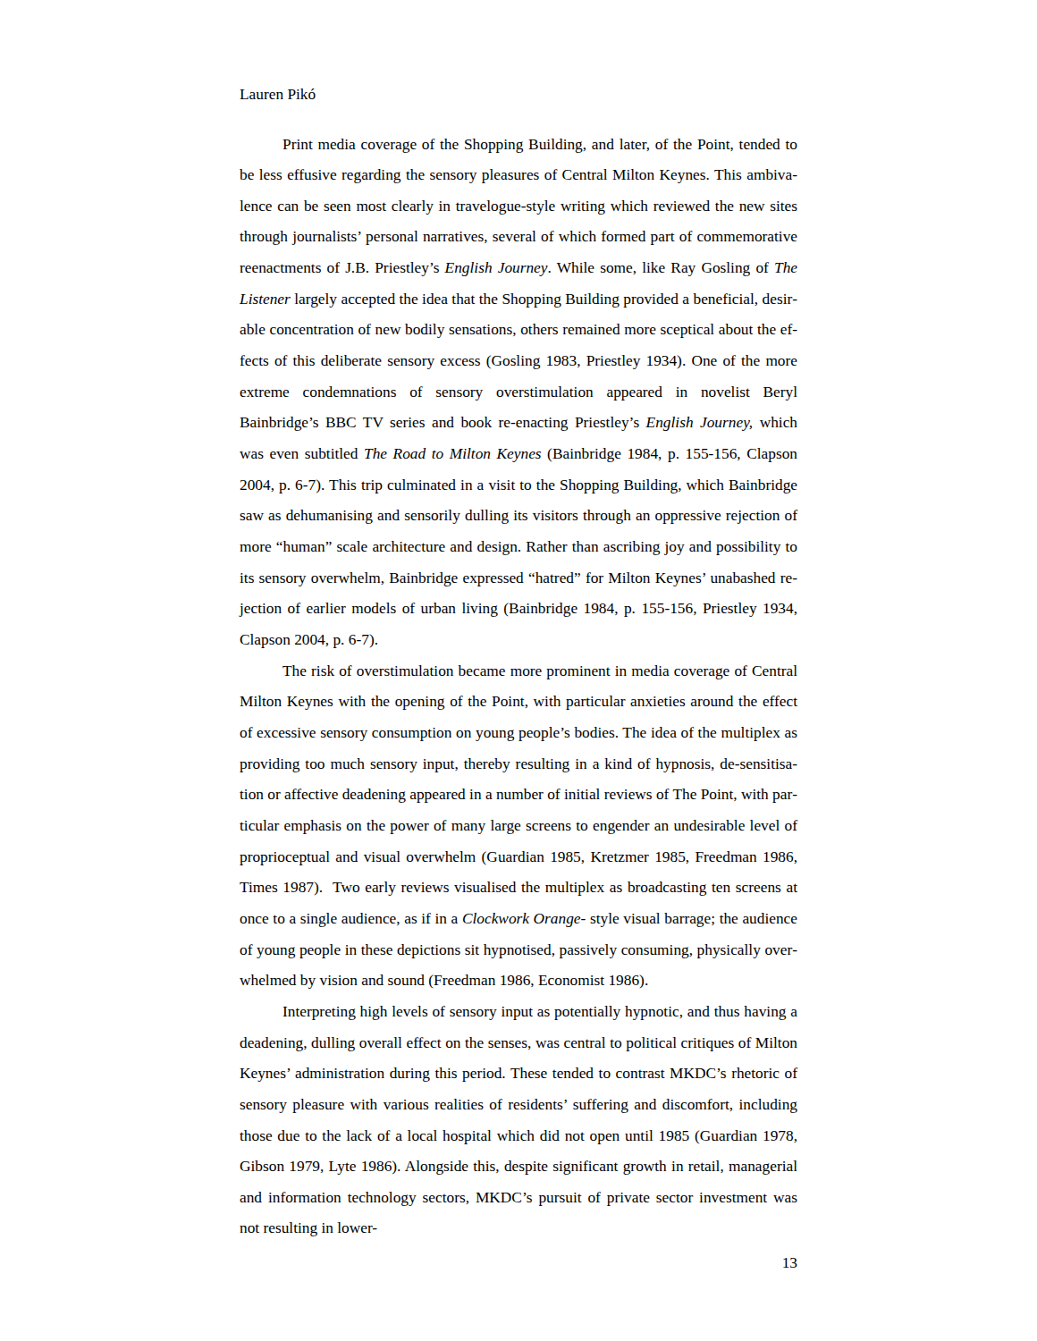Lauren Pikó
Print media coverage of the Shopping Building, and later, of the Point, tended to be less effusive regarding the sensory pleasures of Central Milton Keynes. This ambivalence can be seen most clearly in travelogue-style writing which reviewed the new sites through journalists’ personal narratives, several of which formed part of commemorative reenactments of J.B. Priestley’s English Journey. While some, like Ray Gosling of The Listener largely accepted the idea that the Shopping Building provided a beneficial, desirable concentration of new bodily sensations, others remained more sceptical about the effects of this deliberate sensory excess (Gosling 1983, Priestley 1934). One of the more extreme condemnations of sensory overstimulation appeared in novelist Beryl Bainbridge’s BBC TV series and book re-enacting Priestley’s English Journey, which was even subtitled The Road to Milton Keynes (Bainbridge 1984, p. 155-156, Clapson 2004, p. 6-7). This trip culminated in a visit to the Shopping Building, which Bainbridge saw as dehumanising and sensorily dulling its visitors through an oppressive rejection of more “human” scale architecture and design. Rather than ascribing joy and possibility to its sensory overwhelm, Bainbridge expressed “hatred” for Milton Keynes’ unabashed rejection of earlier models of urban living (Bainbridge 1984, p. 155-156, Priestley 1934, Clapson 2004, p. 6-7).
The risk of overstimulation became more prominent in media coverage of Central Milton Keynes with the opening of the Point, with particular anxieties around the effect of excessive sensory consumption on young people’s bodies. The idea of the multiplex as providing too much sensory input, thereby resulting in a kind of hypnosis, de-sensitisation or affective deadening appeared in a number of initial reviews of The Point, with particular emphasis on the power of many large screens to engender an undesirable level of proprioceptual and visual overwhelm (Guardian 1985, Kretzmer 1985, Freedman 1986, Times 1987). Two early reviews visualised the multiplex as broadcasting ten screens at once to a single audience, as if in a Clockwork Orange- style visual barrage; the audience of young people in these depictions sit hypnotised, passively consuming, physically overwhelmed by vision and sound (Freedman 1986, Economist 1986).
Interpreting high levels of sensory input as potentially hypnotic, and thus having a deadening, dulling overall effect on the senses, was central to political critiques of Milton Keynes’ administration during this period. These tended to contrast MKDC’s rhetoric of sensory pleasure with various realities of residents’ suffering and discomfort, including those due to the lack of a local hospital which did not open until 1985 (Guardian 1978, Gibson 1979, Lyte 1986). Alongside this, despite significant growth in retail, managerial and information technology sectors, MKDC’s pursuit of private sector investment was not resulting in lower-
13